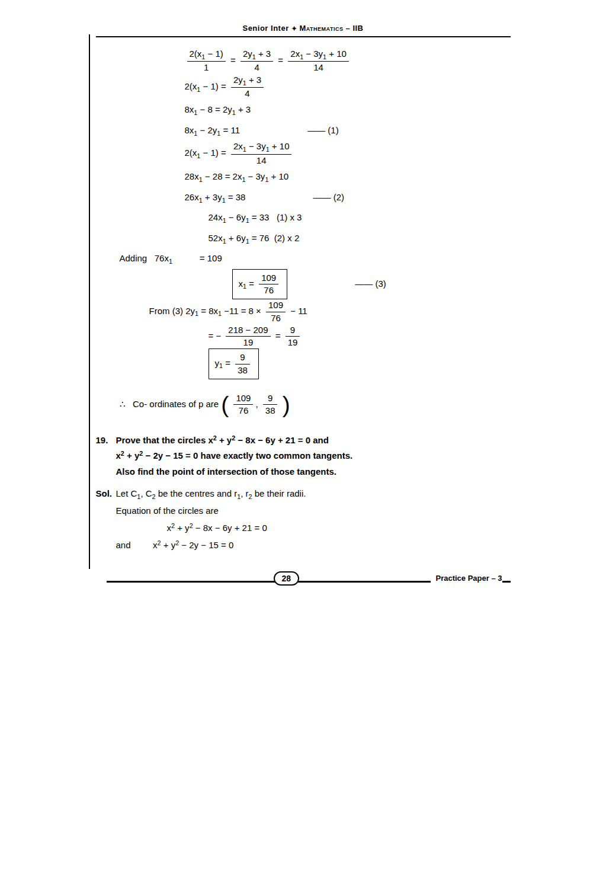Senior Inter ✦ Mathematics – IIB
2(x1 − 1) 1 = 2y1 + 34 = 2x1 − 3y1 + 1014 2(x1 − 1) = 2y1 + 34 8x1 − 8 = 2y1 + 3 8x1 − 2y1 = 11 —— (1) 2(x1 − 1) = 2x1 − 3y1 + 1014 28x1 − 28 = 2x1 − 3y1 + 10 26x1 + 3y1 = 38 —— (2) 24x1 − 6y1 = 33 (1) x 3 52x1 + 6y1 = 76 (2) x 2 Adding 76x1 = 109 x1 = 10976 —— (3) From (3) 2y1 = 8x1 −11 = 8 × 10976 − 11 = − 218 − 20919 = 919 y1 = 938
∴ Co- ordinates of p are ( 10976, 938 )
19. Prove that the circles x2 + y2 − 8x − 6y + 21 = 0 and
x2 + y2 − 2y − 15 = 0 have exactly two common tangents.
Also find the point of intersection of those tangents.
Sol. Let C1, C2 be the centres and r1, r2 be their radii.
Equation of the circles are
x2 + y2 − 8x − 6y + 21 = 0
and x2 + y2 − 2y − 15 = 0
28
Practice Paper – 3